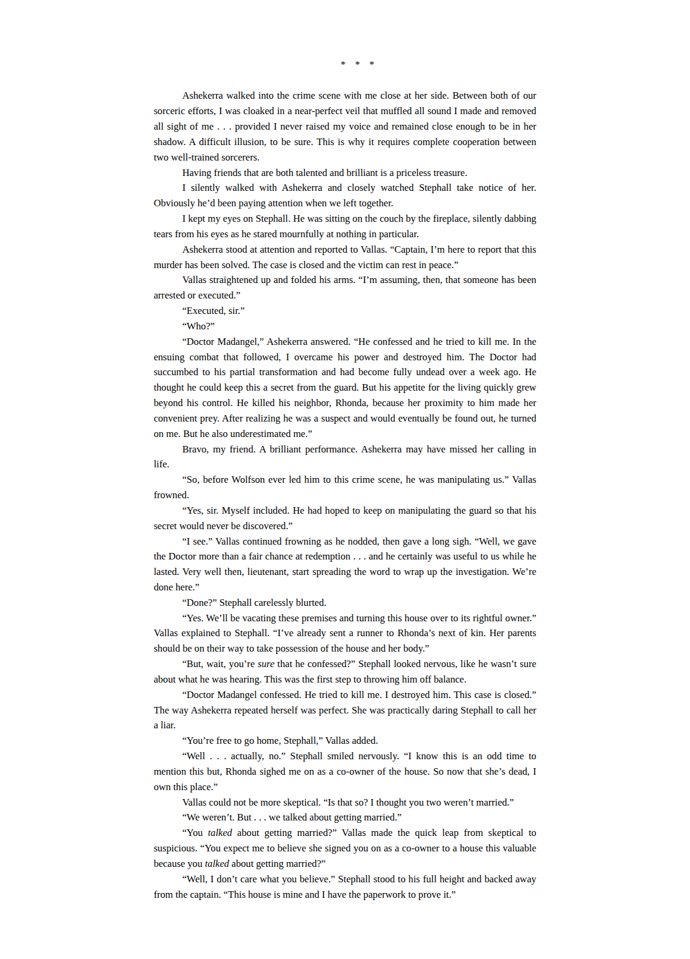* * *
Ashekerra walked into the crime scene with me close at her side. Between both of our sorceric efforts, I was cloaked in a near-perfect veil that muffled all sound I made and removed all sight of me . . . provided I never raised my voice and remained close enough to be in her shadow. A difficult illusion, to be sure. This is why it requires complete cooperation between two well-trained sorcerers.
Having friends that are both talented and brilliant is a priceless treasure.
I silently walked with Ashekerra and closely watched Stephall take notice of her. Obviously he’d been paying attention when we left together.
I kept my eyes on Stephall. He was sitting on the couch by the fireplace, silently dabbing tears from his eyes as he stared mournfully at nothing in particular.
Ashekerra stood at attention and reported to Vallas. “Captain, I’m here to report that this murder has been solved. The case is closed and the victim can rest in peace.”
Vallas straightened up and folded his arms. “I’m assuming, then, that someone has been arrested or executed.”
“Executed, sir.”
“Who?”
“Doctor Madangel,” Ashekerra answered. “He confessed and he tried to kill me. In the ensuing combat that followed, I overcame his power and destroyed him. The Doctor had succumbed to his partial transformation and had become fully undead over a week ago. He thought he could keep this a secret from the guard. But his appetite for the living quickly grew beyond his control. He killed his neighbor, Rhonda, because her proximity to him made her convenient prey. After realizing he was a suspect and would eventually be found out, he turned on me. But he also underestimated me.”
Bravo, my friend. A brilliant performance. Ashekerra may have missed her calling in life.
“So, before Wolfson ever led him to this crime scene, he was manipulating us.” Vallas frowned.
“Yes, sir. Myself included. He had hoped to keep on manipulating the guard so that his secret would never be discovered.”
“I see.” Vallas continued frowning as he nodded, then gave a long sigh. “Well, we gave the Doctor more than a fair chance at redemption . . . and he certainly was useful to us while he lasted. Very well then, lieutenant, start spreading the word to wrap up the investigation. We’re done here.”
“Done?” Stephall carelessly blurted.
“Yes. We’ll be vacating these premises and turning this house over to its rightful owner.” Vallas explained to Stephall. “I’ve already sent a runner to Rhonda’s next of kin. Her parents should be on their way to take possession of the house and her body.”
“But, wait, you’re sure that he confessed?” Stephall looked nervous, like he wasn’t sure about what he was hearing. This was the first step to throwing him off balance.
“Doctor Madangel confessed. He tried to kill me. I destroyed him. This case is closed.” The way Ashekerra repeated herself was perfect. She was practically daring Stephall to call her a liar.
“You’re free to go home, Stephall,” Vallas added.
“Well . . . actually, no.” Stephall smiled nervously. “I know this is an odd time to mention this but, Rhonda sighed me on as a co-owner of the house. So now that she’s dead, I own this place.”
Vallas could not be more skeptical. “Is that so? I thought you two weren’t married.”
“We weren’t. But . . . we talked about getting married.”
“You talked about getting married?” Vallas made the quick leap from skeptical to suspicious. “You expect me to believe she signed you on as a co-owner to a house this valuable because you talked about getting married?”
“Well, I don’t care what you believe.” Stephall stood to his full height and backed away from the captain. “This house is mine and I have the paperwork to prove it.”